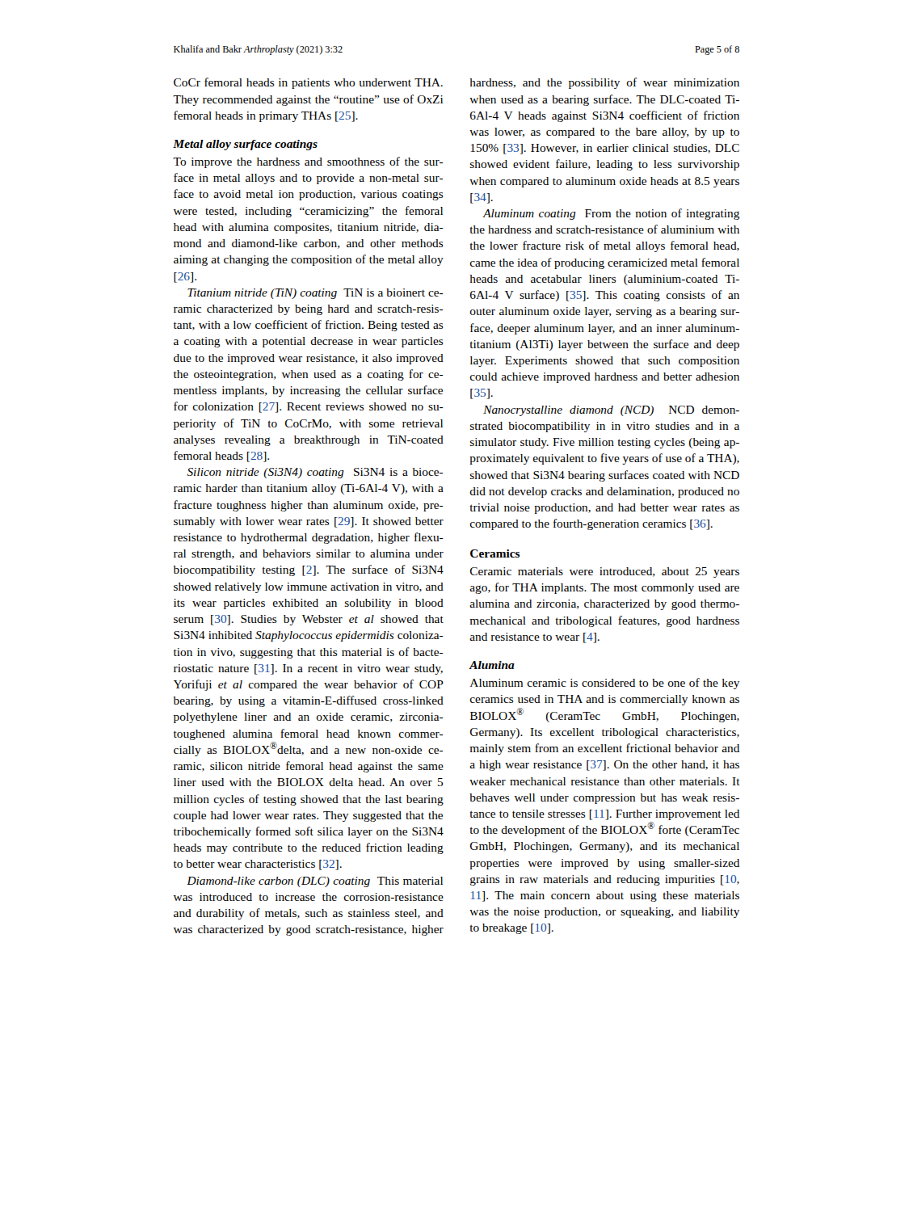Khalifa and Bakr Arthroplasty (2021) 3:32
Page 5 of 8
CoCr femoral heads in patients who underwent THA. They recommended against the “routine” use of OxZi femoral heads in primary THAs [25].
Metal alloy surface coatings
To improve the hardness and smoothness of the surface in metal alloys and to provide a non-metal surface to avoid metal ion production, various coatings were tested, including “ceramicizing” the femoral head with alumina composites, titanium nitride, diamond and diamond-like carbon, and other methods aiming at changing the composition of the metal alloy [26].
Titanium nitride (TiN) coating TiN is a bioinert ceramic characterized by being hard and scratch-resistant, with a low coefficient of friction. Being tested as a coating with a potential decrease in wear particles due to the improved wear resistance, it also improved the osteointegration, when used as a coating for cementless implants, by increasing the cellular surface for colonization [27]. Recent reviews showed no superiority of TiN to CoCrMo, with some retrieval analyses revealing a breakthrough in TiN-coated femoral heads [28].
Silicon nitride (Si3N4) coating Si3N4 is a bioceramic harder than titanium alloy (Ti-6Al-4 V), with a fracture toughness higher than aluminum oxide, presumably with lower wear rates [29]. It showed better resistance to hydrothermal degradation, higher flexural strength, and behaviors similar to alumina under biocompatibility testing [2]. The surface of Si3N4 showed relatively low immune activation in vitro, and its wear particles exhibited an solubility in blood serum [30]. Studies by Webster et al showed that Si3N4 inhibited Staphylococcus epidermidis colonization in vivo, suggesting that this material is of bacteriostatic nature [31]. In a recent in vitro wear study, Yorifuji et al compared the wear behavior of COP bearing, by using a vitamin-E-diffused cross-linked polyethylene liner and an oxide ceramic, zirconia-toughened alumina femoral head known commercially as BIOLOX®delta, and a new non-oxide ceramic, silicon nitride femoral head against the same liner used with the BIOLOX delta head. An over 5 million cycles of testing showed that the last bearing couple had lower wear rates. They suggested that the tribochemically formed soft silica layer on the Si3N4 heads may contribute to the reduced friction leading to better wear characteristics [32].
Diamond-like carbon (DLC) coating This material was introduced to increase the corrosion-resistance and durability of metals, such as stainless steel, and was characterized by good scratch-resistance, higher hardness, and the possibility of wear minimization when used as a bearing surface. The DLC-coated Ti-6Al-4 V heads against Si3N4 coefficient of friction was lower, as compared to the bare alloy, by up to 150% [33]. However, in earlier clinical studies, DLC showed evident failure, leading to less survivorship when compared to aluminum oxide heads at 8.5 years [34].
Aluminum coating From the notion of integrating the hardness and scratch-resistance of aluminium with the lower fracture risk of metal alloys femoral head, came the idea of producing ceramicized metal femoral heads and acetabular liners (aluminium-coated Ti-6Al-4 V surface) [35]. This coating consists of an outer aluminum oxide layer, serving as a bearing surface, deeper aluminum layer, and an inner aluminum-titanium (Al3Ti) layer between the surface and deep layer. Experiments showed that such composition could achieve improved hardness and better adhesion [35].
Nanocrystalline diamond (NCD) NCD demonstrated biocompatibility in in vitro studies and in a simulator study. Five million testing cycles (being approximately equivalent to five years of use of a THA), showed that Si3N4 bearing surfaces coated with NCD did not develop cracks and delamination, produced no trivial noise production, and had better wear rates as compared to the fourth-generation ceramics [36].
Ceramics
Ceramic materials were introduced, about 25 years ago, for THA implants. The most commonly used are alumina and zirconia, characterized by good thermomechanical and tribological features, good hardness and resistance to wear [4].
Alumina
Aluminum ceramic is considered to be one of the key ceramics used in THA and is commercially known as BIOLOX® (CeramTec GmbH, Plochingen, Germany). Its excellent tribological characteristics, mainly stem from an excellent frictional behavior and a high wear resistance [37]. On the other hand, it has weaker mechanical resistance than other materials. It behaves well under compression but has weak resistance to tensile stresses [11]. Further improvement led to the development of the BIOLOX® forte (CeramTec GmbH, Plochingen, Germany), and its mechanical properties were improved by using smaller-sized grains in raw materials and reducing impurities [10, 11]. The main concern about using these materials was the noise production, or squeaking, and liability to breakage [10].